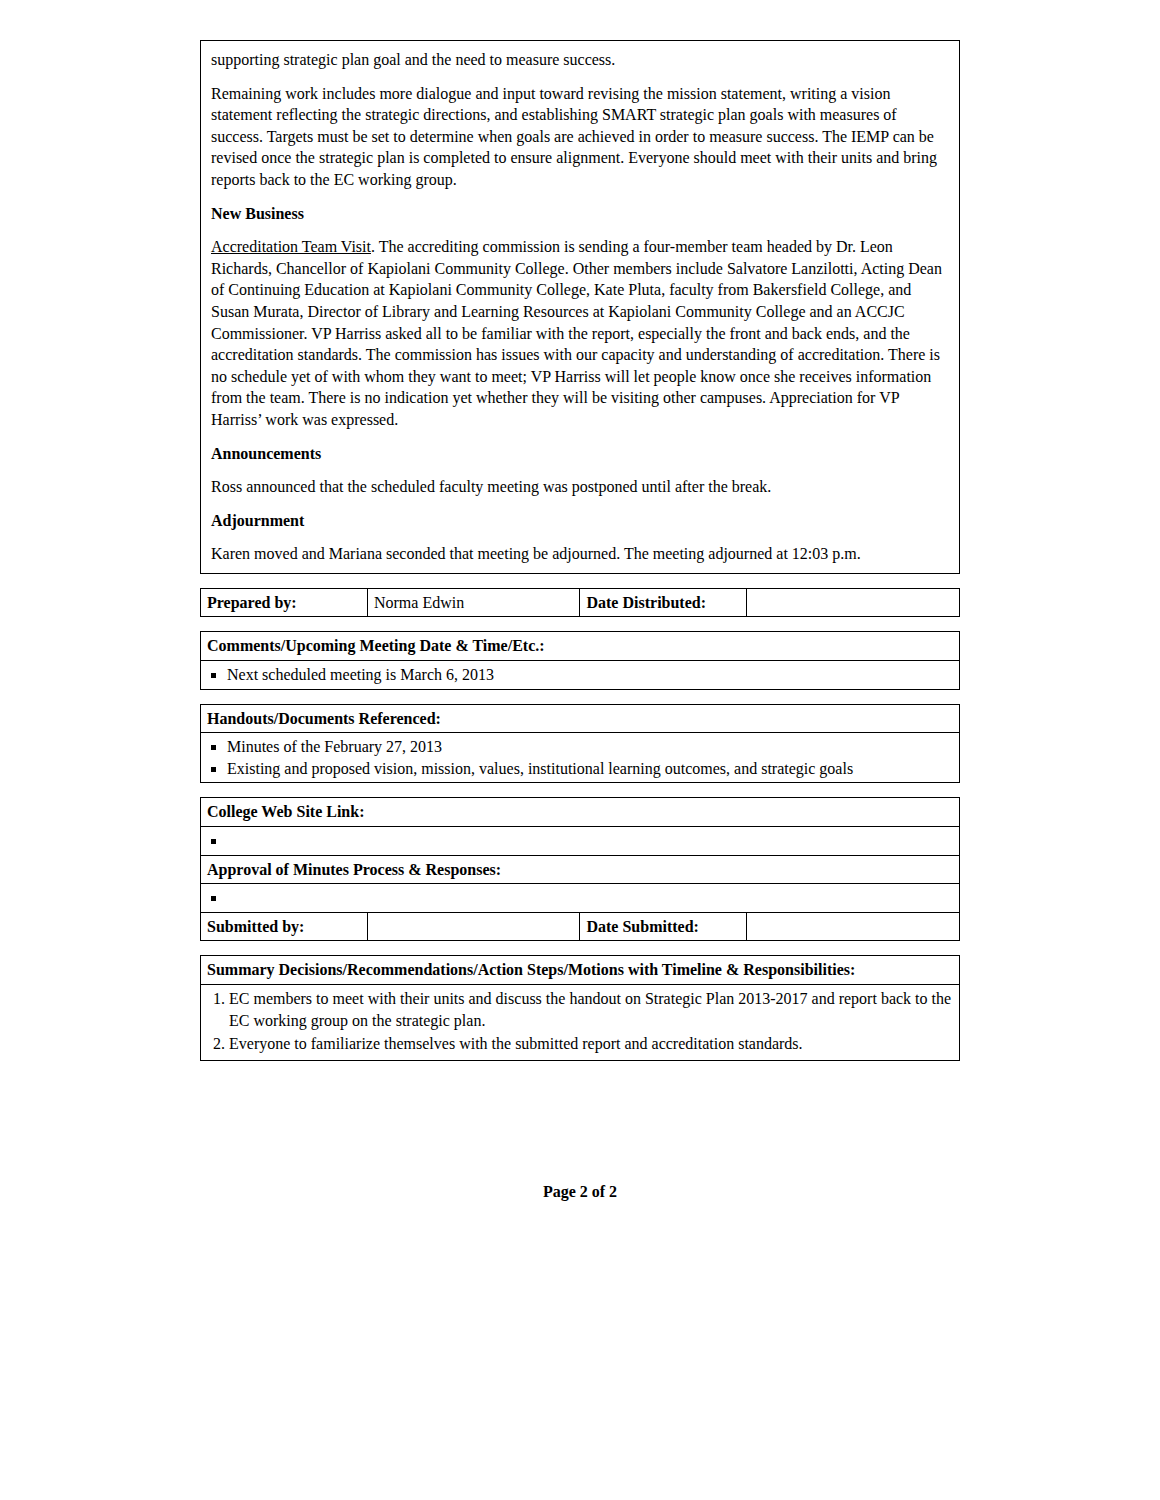supporting strategic plan goal and the need to measure success.
Remaining work includes more dialogue and input toward revising the mission statement, writing a vision statement reflecting the strategic directions, and establishing SMART strategic plan goals with measures of success. Targets must be set to determine when goals are achieved in order to measure success. The IEMP can be revised once the strategic plan is completed to ensure alignment. Everyone should meet with their units and bring reports back to the EC working group.
New Business
Accreditation Team Visit. The accrediting commission is sending a four-member team headed by Dr. Leon Richards, Chancellor of Kapiolani Community College. Other members include Salvatore Lanzilotti, Acting Dean of Continuing Education at Kapiolani Community College, Kate Pluta, faculty from Bakersfield College, and Susan Murata, Director of Library and Learning Resources at Kapiolani Community College and an ACCJC Commissioner. VP Harriss asked all to be familiar with the report, especially the front and back ends, and the accreditation standards. The commission has issues with our capacity and understanding of accreditation. There is no schedule yet of with whom they want to meet; VP Harriss will let people know once she receives information from the team. There is no indication yet whether they will be visiting other campuses. Appreciation for VP Harriss’ work was expressed.
Announcements
Ross announced that the scheduled faculty meeting was postponed until after the break.
Adjournment
Karen moved and Mariana seconded that meeting be adjourned. The meeting adjourned at 12:03 p.m.
| Prepared by: | Norma Edwin | Date Distributed: | |
| Comments/Upcoming Meeting Date & Time/Etc.: |
| Next scheduled meeting is March 6, 2013 |
| Handouts/Documents Referenced: |
| Minutes of the February 27, 2013 Existing and proposed vision, mission, values, institutional learning outcomes, and strategic goals |
| College Web Site Link: |
| Approval of Minutes Process & Responses: |
| Submitted by: | | Date Submitted: | |
| Summary Decisions/Recommendations/Action Steps/Motions with Timeline & Responsibilities: |
| EC members to meet with their units and discuss the handout on Strategic Plan 2013-2017 and report back to the EC working group on the strategic plan. Everyone to familiarize themselves with the submitted report and accreditation standards. |
Page 2 of 2